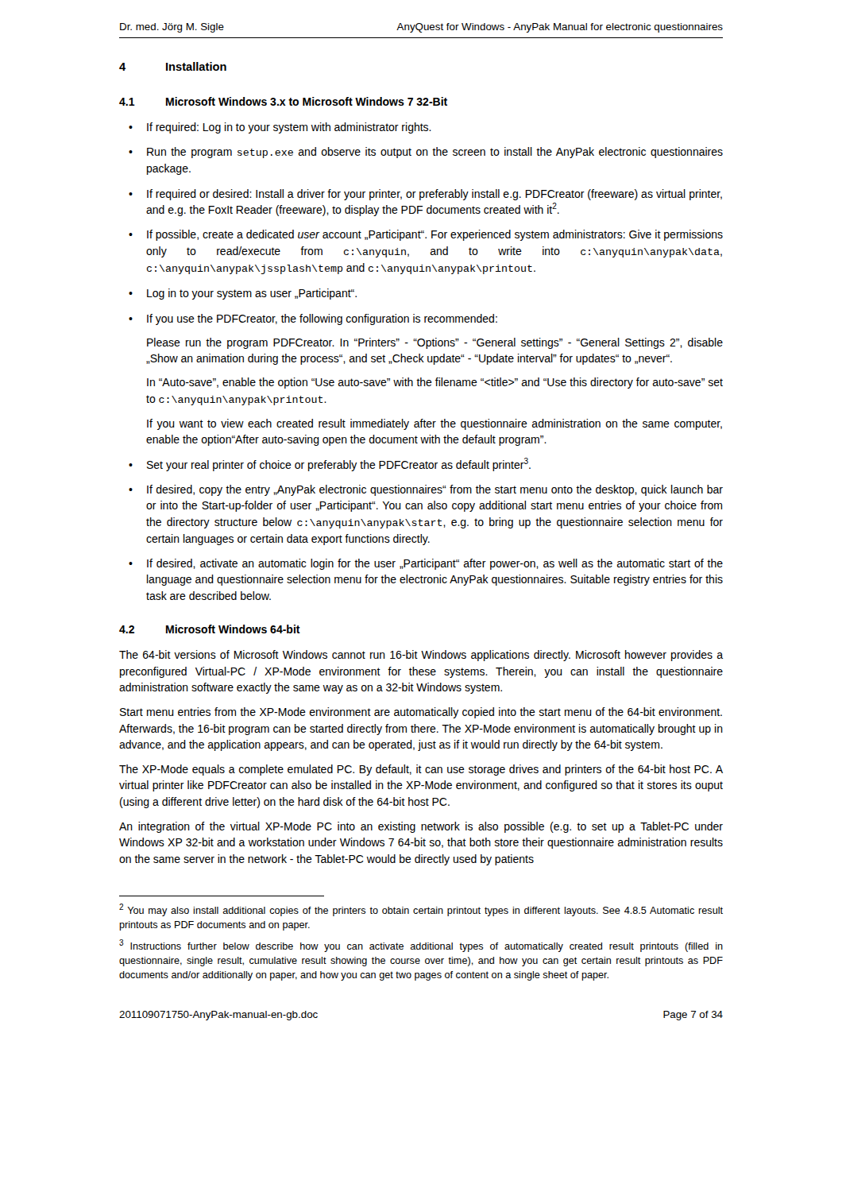Dr. med. Jörg M. Sigle
AnyQuest for Windows - AnyPak Manual for electronic questionnaires
4 Installation
4.1 Microsoft Windows 3.x to Microsoft Windows 7 32-Bit
If required: Log in to your system with administrator rights.
Run the program setup.exe and observe its output on the screen to install the AnyPak electronic questionnaires package.
If required or desired: Install a driver for your printer, or preferably install e.g. PDFCreator (freeware) as virtual printer, and e.g. the FoxIt Reader (freeware), to display the PDF documents created with it2.
If possible, create a dedicated user account „Participant“. For experienced system administrators: Give it permissions only to read/execute from c:\anyquin, and to write into c:\anyquin\anypak\data, c:\anyquin\anypak\jssplash\temp and c:\anyquin\anypak\printout.
Log in to your system as user „Participant“.
If you use the PDFCreator, the following configuration is recommended:
Please run the program PDFCreator. In “Printers” - “Options” - “General settings” - “General Settings 2”, disable „Show an animation during the process“, and set „Check update“ - “Update interval” for updates“ to „never“.
In “Auto-save”, enable the option “Use auto-save” with the filename “<title>” and “Use this directory for auto-save” set to c:\anyquin\anypak\printout.
If you want to view each created result immediately after the questionnaire administration on the same computer, enable the option“After auto-saving open the document with the default program”.
Set your real printer of choice or preferably the PDFCreator as default printer3.
If desired, copy the entry „AnyPak electronic questionnaires“ from the start menu onto the desktop, quick launch bar or into the Start-up-folder of user „Participant“. You can also copy additional start menu entries of your choice from the directory structure below c:\anyquin\anypak\start, e.g. to bring up the questionnaire selection menu for certain languages or certain data export functions directly.
If desired, activate an automatic login for the user „Participant“ after power-on, as well as the automatic start of the language and questionnaire selection menu for the electronic AnyPak questionnaires. Suitable registry entries for this task are described below.
4.2 Microsoft Windows 64-bit
The 64-bit versions of Microsoft Windows cannot run 16-bit Windows applications directly. Microsoft however provides a preconfigured Virtual-PC / XP-Mode environment for these systems. Therein, you can install the questionnaire administration software exactly the same way as on a 32-bit Windows system.
Start menu entries from the XP-Mode environment are automatically copied into the start menu of the 64-bit environment. Afterwards, the 16-bit program can be started directly from there. The XP-Mode environment is automatically brought up in advance, and the application appears, and can be operated, just as if it would run directly by the 64-bit system.
The XP-Mode equals a complete emulated PC. By default, it can use storage drives and printers of the 64-bit host PC. A virtual printer like PDFCreator can also be installed in the XP-Mode environment, and configured so that it stores its ouput (using a different drive letter) on the hard disk of the 64-bit host PC.
An integration of the virtual XP-Mode PC into an existing network is also possible (e.g. to set up a Tablet-PC under Windows XP 32-bit and a workstation under Windows 7 64-bit so, that both store their questionnaire administration results on the same server in the network - the Tablet-PC would be directly used by patients
2 You may also install additional copies of the printers to obtain certain printout types in different layouts. See 4.8.5 Automatic result printouts as PDF documents and on paper.
3 Instructions further below describe how you can activate additional types of automatically created result printouts (filled in questionnaire, single result, cumulative result showing the course over time), and how you can get certain result printouts as PDF documents and/or additionally on paper, and how you can get two pages of content on a single sheet of paper.
201109071750-AnyPak-manual-en-gb.doc
Page 7 of 34